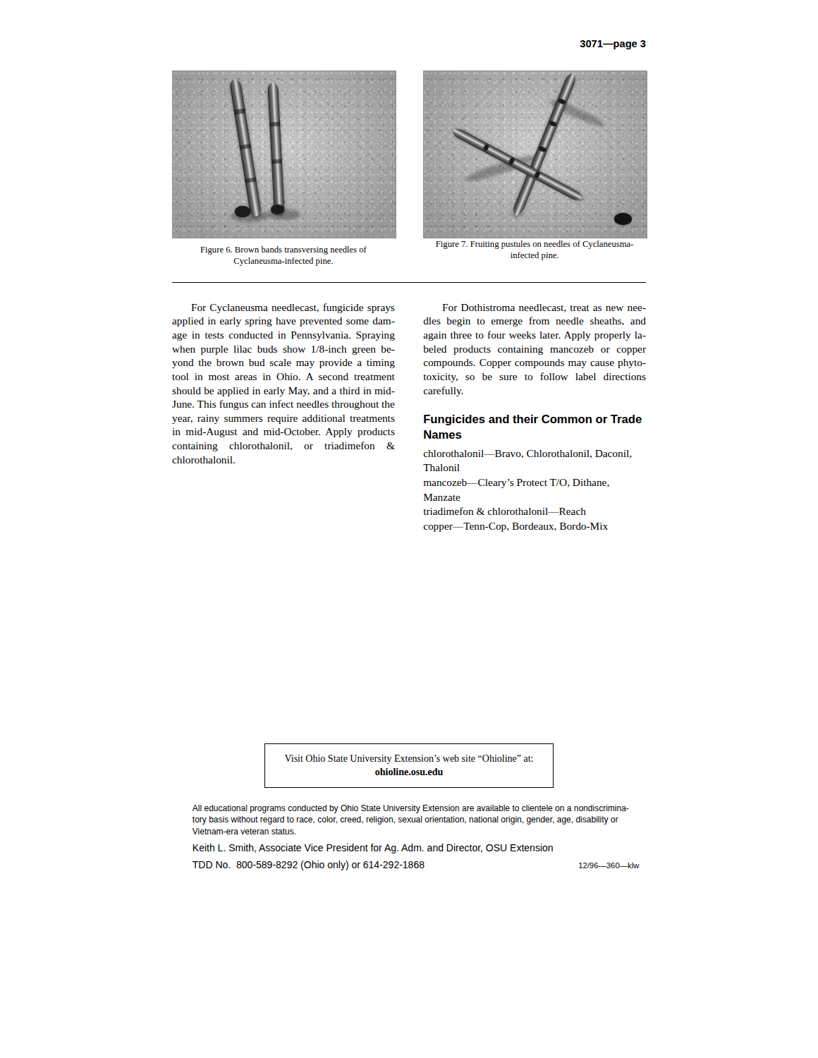3071—page 3
Figure 6. Brown bands transversing needles of
Cyclaneusma-infected pine.
Figure 7. Fruiting pustules on needles of Cyclaneusma-infected pine.
For Cyclaneusma needlecast, fungicide sprays applied in early spring have prevented some damage in tests conducted in Pennsylvania. Spraying when purple lilac buds show 1/8-inch green beyond the brown bud scale may provide a timing tool in most areas in Ohio. A second treatment should be applied in early May, and a third in mid-June. This fungus can infect needles throughout the year, rainy summers require additional treatments in mid-August and mid-October. Apply products containing chlorothalonil, or triadimefon & chlorothalonil.
For Dothistroma needlecast, treat as new needles begin to emerge from needle sheaths, and again three to four weeks later. Apply properly labeled products containing mancozeb or copper compounds. Copper compounds may cause phytotoxicity, so be sure to follow label directions carefully.
Fungicides and their Common or Trade Names
chlorothalonil—Bravo, Chlorothalonil, Daconil, Thalonil
mancozeb—Cleary’s Protect T/O, Dithane, Manzate
triadimefon & chlorothalonil—Reach
copper—Tenn-Cop, Bordeaux, Bordo-Mix
Visit Ohio State University Extension’s web site “Ohioline” at:
ohioline.osu.edu
All educational programs conducted by Ohio State University Extension are available to clientele on a nondiscriminatory basis without regard to race, color, creed, religion, sexual orientation, national origin, gender, age, disability or Vietnam-era veteran status.
Keith L. Smith, Associate Vice President for Ag. Adm. and Director, OSU Extension
TDD No. 800-589-8292 (Ohio only) or 614-292-1868
12/96—360—klw